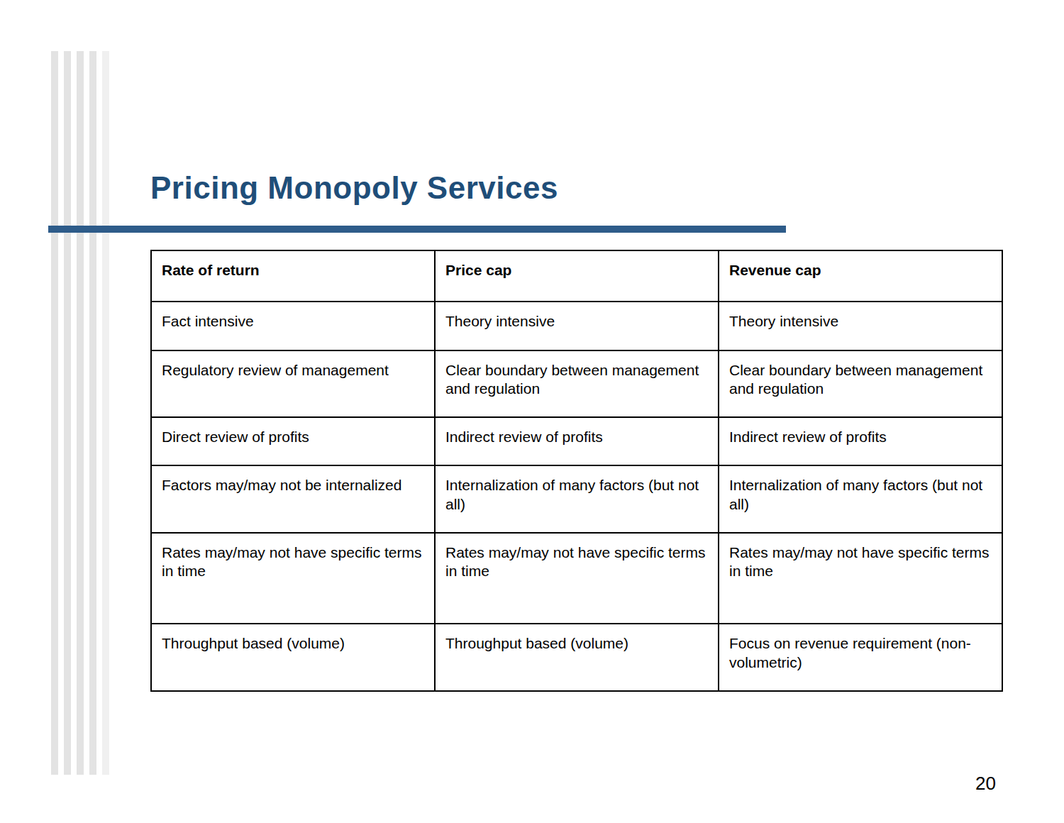Pricing Monopoly Services
| Rate of return | Price cap | Revenue cap |
| --- | --- | --- |
| Fact intensive | Theory intensive | Theory intensive |
| Regulatory review of management | Clear boundary between management and regulation | Clear boundary between management and regulation |
| Direct review of profits | Indirect review of profits | Indirect review of profits |
| Factors may/may not be internalized | Internalization of many factors (but not all) | Internalization of many factors (but not all) |
| Rates may/may not have specific terms in time | Rates may/may not have specific terms in time | Rates may/may not have specific terms in time |
| Throughput based (volume) | Throughput based (volume) | Focus on revenue requirement (non-volumetric) |
20